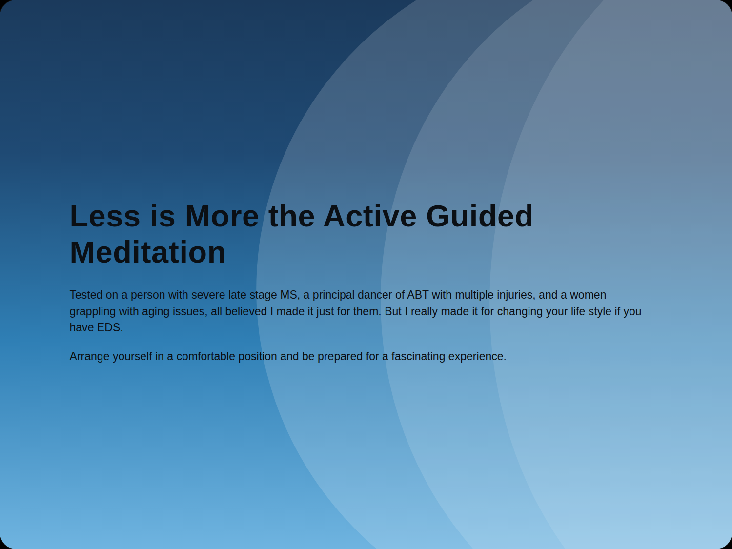Less is More the Active Guided Meditation
Tested on a person with severe late stage MS, a principal dancer of ABT with multiple injuries, and a women grappling with aging issues, all believed I made it just for them. But I really made it for changing your life style if you have EDS.
Arrange yourself in a comfortable position and be prepared for a fascinating experience.